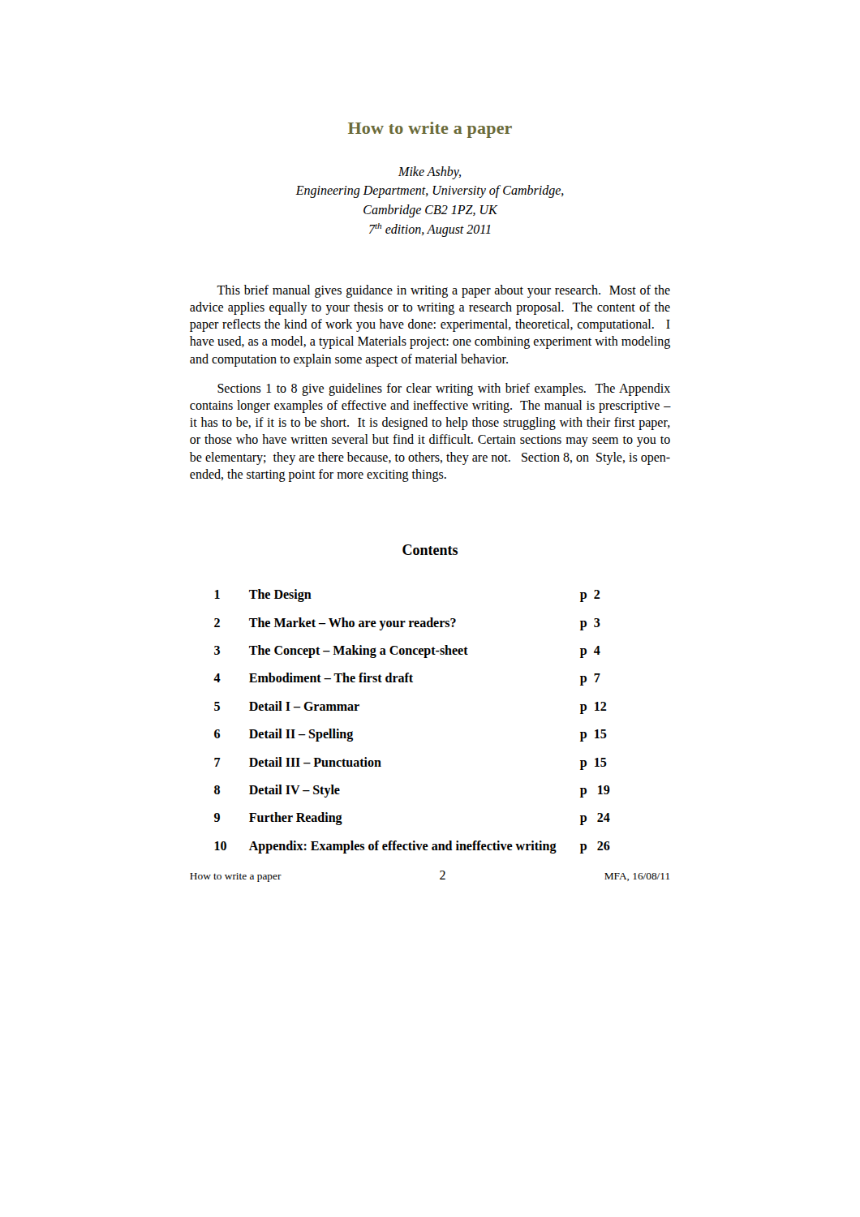How to write a paper
Mike Ashby,
Engineering Department, University of Cambridge,
Cambridge CB2 1PZ, UK
7th edition, August 2011
This brief manual gives guidance in writing a paper about your research. Most of the advice applies equally to your thesis or to writing a research proposal. The content of the paper reflects the kind of work you have done: experimental, theoretical, computational. I have used, as a model, a typical Materials project: one combining experiment with modeling and computation to explain some aspect of material behavior.
Sections 1 to 8 give guidelines for clear writing with brief examples. The Appendix contains longer examples of effective and ineffective writing. The manual is prescriptive – it has to be, if it is to be short. It is designed to help those struggling with their first paper, or those who have written several but find it difficult. Certain sections may seem to you to be elementary; they are there because, to others, they are not. Section 8, on Style, is open-ended, the starting point for more exciting things.
Contents
| 1 | The Design | p 2 |
| 2 | The Market – Who are your readers? | p 3 |
| 3 | The Concept – Making a Concept-sheet | p 4 |
| 4 | Embodiment – The first draft | p 7 |
| 5 | Detail I – Grammar | p 12 |
| 6 | Detail II – Spelling | p 15 |
| 7 | Detail III – Punctuation | p 15 |
| 8 | Detail IV – Style | p 19 |
| 9 | Further Reading | p 24 |
| 10 | Appendix: Examples of effective and ineffective writing | p 26 |
How to write a paper
2
MFA, 16/08/11